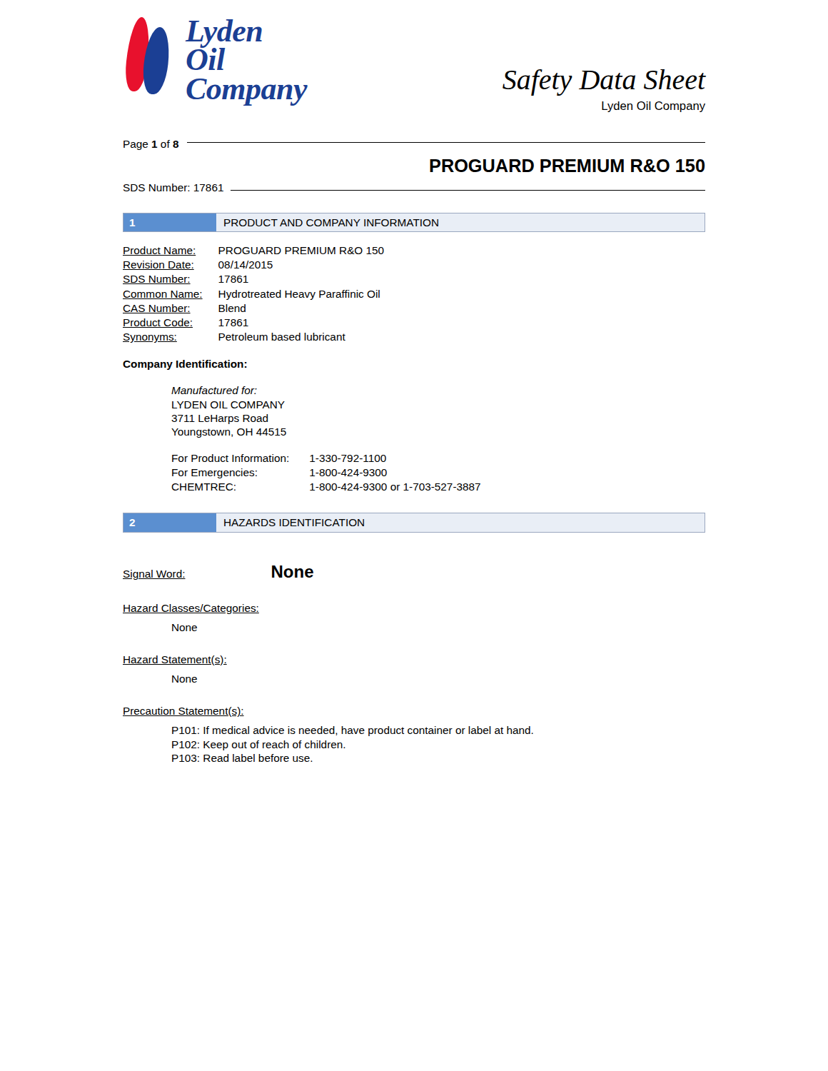Lyden
Oil
Company
Safety Data Sheet
Lyden Oil Company
Page 1 of 8
PROGUARD PREMIUM R&O 150
SDS Number: 17861
1
PRODUCT AND COMPANY INFORMATION
| Product Name: | PROGUARD PREMIUM R&O 150 |
| Revision Date: | 08/14/2015 |
| SDS Number: | 17861 |
| Common Name: | Hydrotreated Heavy Paraffinic Oil |
| CAS Number: | Blend |
| Product Code: | 17861 |
| Synonyms: | Petroleum based lubricant |
Company Identification:
Manufactured for:
LYDEN OIL COMPANY
3711 LeHarps Road
Youngstown, OH 44515
| For Product Information: | 1-330-792-1100 |
| For Emergencies: | 1-800-424-9300 |
| CHEMTREC: | 1-800-424-9300 or 1-703-527-3887 |
2
HAZARDS IDENTIFICATION
Signal Word:
None
Hazard Classes/Categories:
None
Hazard Statement(s):
None
Precaution Statement(s):
P101: If medical advice is needed, have product container or label at hand.
P102: Keep out of reach of children.
P103: Read label before use.